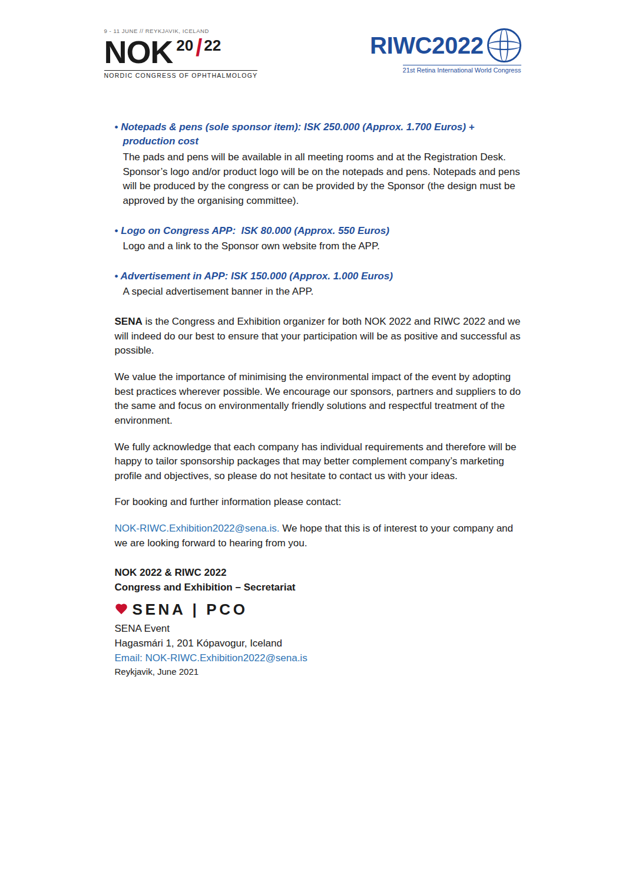9 - 11 JUNE // REYKJAVIK, ICELAND
NOK 20/22
NORDIC CONGRESS OF OPHTHALMOLOGY
RIWC2022
21st Retina International World Congress
• Notepads & pens (sole sponsor item): ISK 250.000 (Approx. 1.700 Euros) + production cost
The pads and pens will be available in all meeting rooms and at the Registration Desk. Sponsor’s logo and/or product logo will be on the notepads and pens. Notepads and pens will be produced by the congress or can be provided by the Sponsor (the design must be approved by the organising committee).
• Logo on Congress APP: ISK 80.000 (Approx. 550 Euros)
Logo and a link to the Sponsor own website from the APP.
• Advertisement in APP: ISK 150.000 (Approx. 1.000 Euros)
A special advertisement banner in the APP.
SENA is the Congress and Exhibition organizer for both NOK 2022 and RIWC 2022 and we will indeed do our best to ensure that your participation will be as positive and successful as possible.
We value the importance of minimising the environmental impact of the event by adopting best practices wherever possible. We encourage our sponsors, partners and suppliers to do the same and focus on environmentally friendly solutions and respectful treatment of the environment.
We fully acknowledge that each company has individual requirements and therefore will be happy to tailor sponsorship packages that may better complement company’s marketing profile and objectives, so please do not hesitate to contact us with your ideas.
For booking and further information please contact:
NOK-RIWC.Exhibition2022@sena.is. We hope that this is of interest to your company and we are looking forward to hearing from you.
NOK 2022 & RIWC 2022
Congress and Exhibition – Secretariat
SENA | PCO
SENA Event
Hagasmári 1, 201 Kópavogur, Iceland
Email: NOK-RIWC.Exhibition2022@sena.is
Reykjavik, June 2021